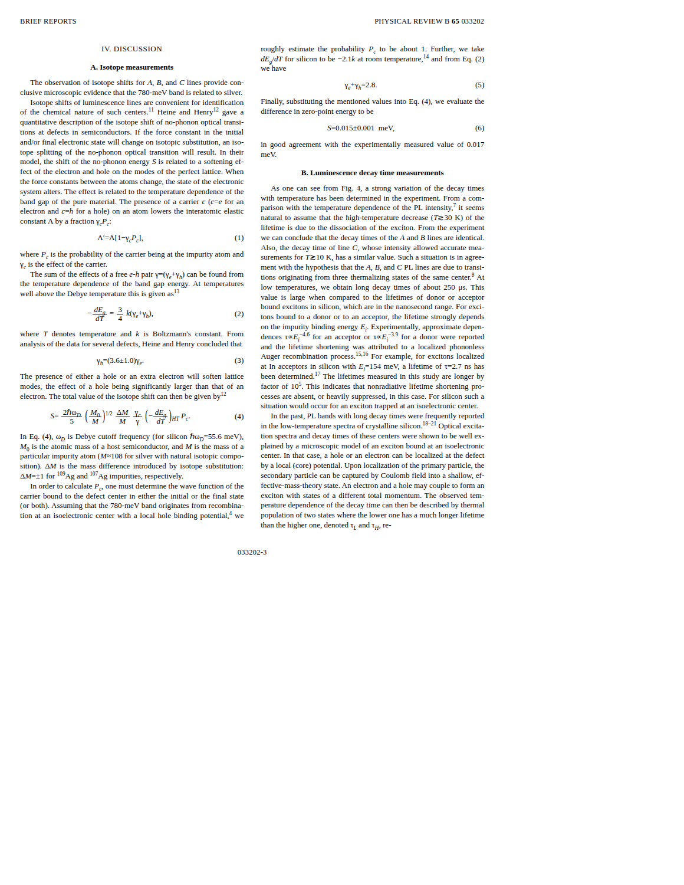Brief Reports
Physical Review B 65 033202
IV. Discussion
A. Isotope measurements
The observation of isotope shifts for A, B, and C lines provide conclusive microscopic evidence that the 780-meV band is related to silver.
Isotope shifts of luminescence lines are convenient for identification of the chemical nature of such centers.11 Heine and Henry12 gave a quantitative description of the isotope shift of no-phonon optical transitions at defects in semiconductors. If the force constant in the initial and/or final electronic state will change on isotopic substitution, an isotope splitting of the no-phonon optical transition will result. In their model, the shift of the no-phonon energy S is related to a softening effect of the electron and hole on the modes of the perfect lattice. When the force constants between the atoms change, the state of the electronic system alters. The effect is related to the temperature dependence of the band gap of the pure material. The presence of a carrier c (c=e for an electron and c=h for a hole) on an atom lowers the interatomic elastic constant Λ by a fraction γcPc:
Λ′=Λ[1−γcPc],
(1)
where Pc is the probability of the carrier being at the impurity atom and γc is the effect of the carrier.
The sum of the effects of a free e-h pair γ=(γe+γh) can be found from the temperature dependence of the band gap energy. At temperatures well above the Debye temperature this is given as13
−dEg dT = 34 k(γe+γh),
(2)
where T denotes temperature and k is Boltzmann's constant. From analysis of the data for several defects, Heine and Henry concluded that
γh=(3.6±1.0)γe.
(3)
The presence of either a hole or an extra electron will soften lattice modes, the effect of a hole being significantly larger than that of an electron. The total value of the isotope shift can then be given by12
S= 2ℏωD 5 (M0 M)1/2 ΔM M γc γ (−dEg dT)HT Pc.
(4)
In Eq. (4), ωD is Debye cutoff frequency (for silicon ℏωD=55.6 meV), M0 is the atomic mass of a host semiconductor, and M is the mass of a particular impurity atom (M≈108 for silver with natural isotopic composition). ΔM is the mass difference introduced by isotope substitution: ΔM=±1 for 109Ag and 107Ag impurities, respectively.
In order to calculate Pc, one must determine the wave function of the carrier bound to the defect center in either the initial or the final state (or both). Assuming that the 780-meV band originates from recombination at an isoelectronic center with a local hole binding potential,4 we roughly estimate the probability Pc to be about 1. Further, we take dEg/dT for silicon to be −2.1k at room temperature,14 and from Eq. (2) we have
γe+γh=2.8.
(5)
Finally, substituting the mentioned values into Eq. (4), we evaluate the difference in zero-point energy to be
S=0.015±0.001 meV,
(6)
in good agreement with the experimentally measured value of 0.017 meV.
B. Luminescence decay time measurements
As one can see from Fig. 4, a strong variation of the decay times with temperature has been determined in the experiment. From a comparison with the temperature dependence of the PL intensity,7 it seems natural to assume that the high-temperature decrease (T≳30 K) of the lifetime is due to the dissociation of the exciton. From the experiment we can conclude that the decay times of the A and B lines are identical. Also, the decay time of line C, whose intensity allowed accurate measurements for T≳10 K, has a similar value. Such a situation is in agreement with the hypothesis that the A, B, and C PL lines are due to transitions originating from three thermalizing states of the same center.8 At low temperatures, we obtain long decay times of about 250 μs. This value is large when compared to the lifetimes of donor or acceptor bound excitons in silicon, which are in the nanosecond range. For excitons bound to a donor or to an acceptor, the lifetime strongly depends on the impurity binding energy Ei. Experimentally, approximate dependences τ∝Ei−4.6 for an acceptor or τ∝Ei−3.9 for a donor were reported and the lifetime shortening was attributed to a localized phononless Auger recombination process.15,16 For example, for excitons localized at In acceptors in silicon with Ei=154 meV, a lifetime of τ=2.7 ns has been determined.17 The lifetimes measured in this study are longer by factor of 105. This indicates that nonradiative lifetime shortening processes are absent, or heavily suppressed, in this case. For silicon such a situation would occur for an exciton trapped at an isoelectronic center.
In the past, PL bands with long decay times were frequently reported in the low-temperature spectra of crystalline silicon.18–21 Optical excitation spectra and decay times of these centers were shown to be well explained by a microscopic model of an exciton bound at an isoelectronic center. In that case, a hole or an electron can be localized at the defect by a local (core) potential. Upon localization of the primary particle, the secondary particle can be captured by Coulomb field into a shallow, effective-mass-theory state. An electron and a hole may couple to form an exciton with states of a different total momentum. The observed temperature dependence of the decay time can then be described by thermal population of two states where the lower one has a much longer lifetime than the higher one, denoted τL and τH, re-
033202-3